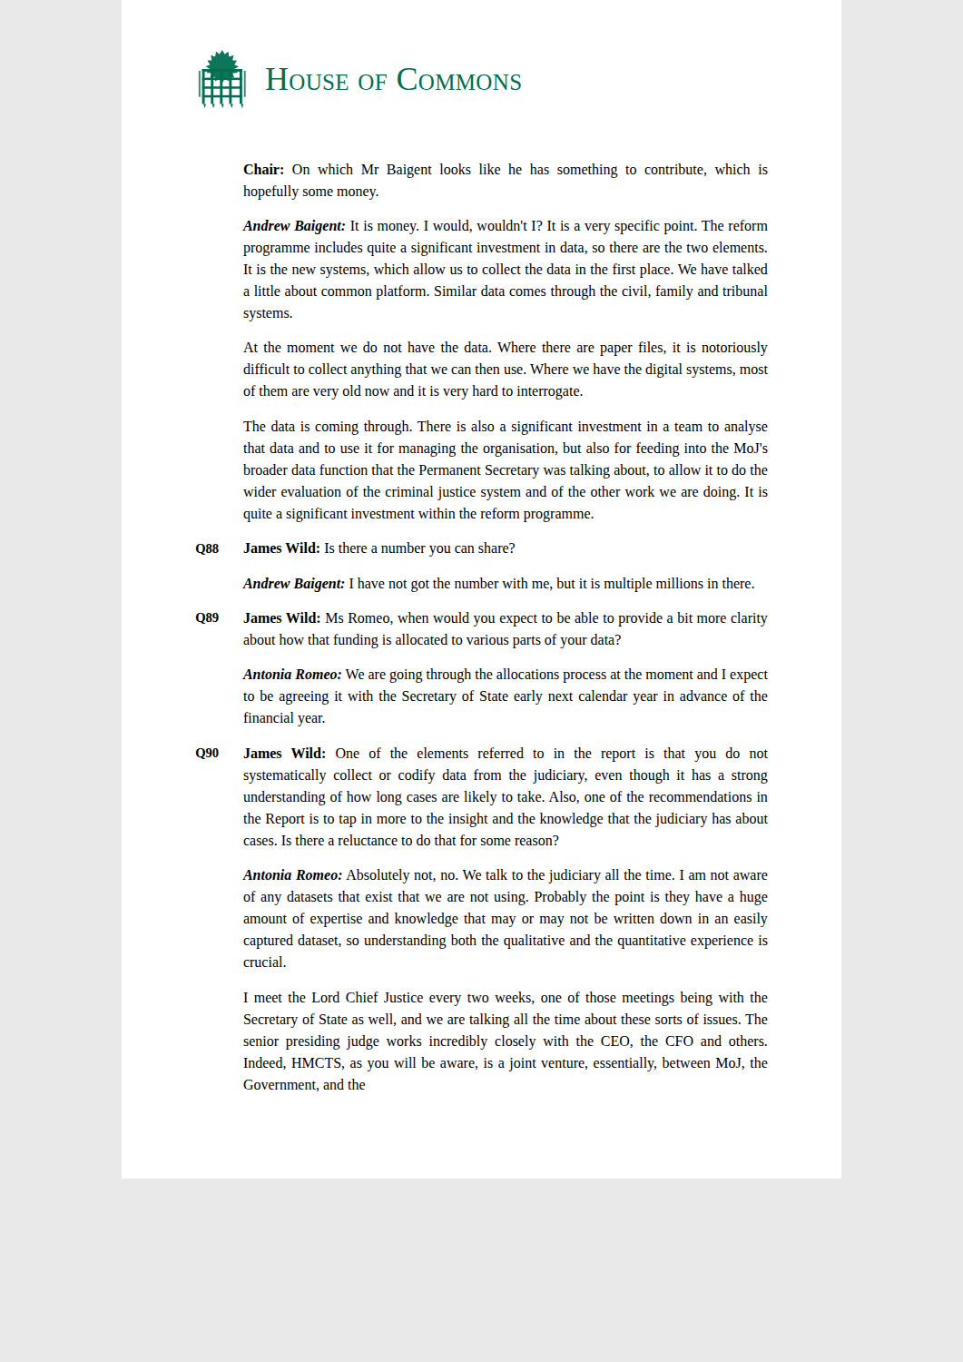House of Commons
Chair: On which Mr Baigent looks like he has something to contribute, which is hopefully some money.
Andrew Baigent: It is money. I would, wouldn't I? It is a very specific point. The reform programme includes quite a significant investment in data, so there are the two elements. It is the new systems, which allow us to collect the data in the first place. We have talked a little about common platform. Similar data comes through the civil, family and tribunal systems.
At the moment we do not have the data. Where there are paper files, it is notoriously difficult to collect anything that we can then use. Where we have the digital systems, most of them are very old now and it is very hard to interrogate.
The data is coming through. There is also a significant investment in a team to analyse that data and to use it for managing the organisation, but also for feeding into the MoJ's broader data function that the Permanent Secretary was talking about, to allow it to do the wider evaluation of the criminal justice system and of the other work we are doing. It is quite a significant investment within the reform programme.
Q88
James Wild: Is there a number you can share?
Andrew Baigent: I have not got the number with me, but it is multiple millions in there.
Q89
James Wild: Ms Romeo, when would you expect to be able to provide a bit more clarity about how that funding is allocated to various parts of your data?
Antonia Romeo: We are going through the allocations process at the moment and I expect to be agreeing it with the Secretary of State early next calendar year in advance of the financial year.
Q90
James Wild: One of the elements referred to in the report is that you do not systematically collect or codify data from the judiciary, even though it has a strong understanding of how long cases are likely to take. Also, one of the recommendations in the Report is to tap in more to the insight and the knowledge that the judiciary has about cases. Is there a reluctance to do that for some reason?
Antonia Romeo: Absolutely not, no. We talk to the judiciary all the time. I am not aware of any datasets that exist that we are not using. Probably the point is they have a huge amount of expertise and knowledge that may or may not be written down in an easily captured dataset, so understanding both the qualitative and the quantitative experience is crucial.
I meet the Lord Chief Justice every two weeks, one of those meetings being with the Secretary of State as well, and we are talking all the time about these sorts of issues. The senior presiding judge works incredibly closely with the CEO, the CFO and others. Indeed, HMCTS, as you will be aware, is a joint venture, essentially, between MoJ, the Government, and the